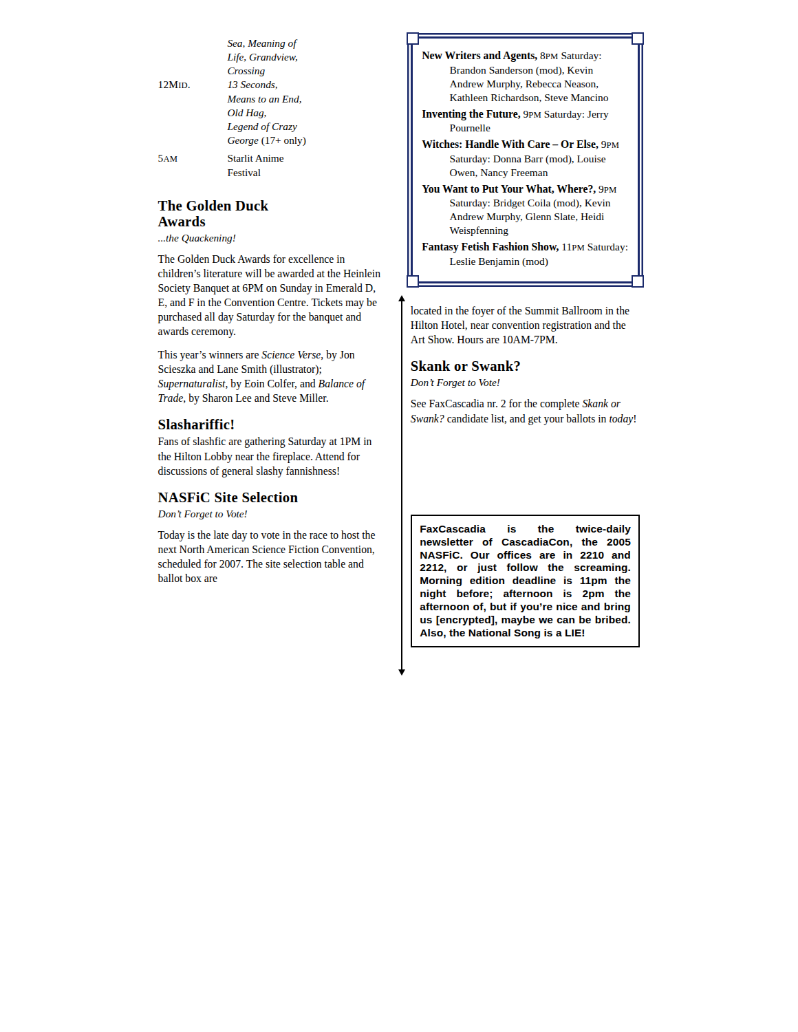Sea, Meaning of
Life, Grandview,
Crossing
| 12M ID . | 13 Seconds, Means to an End, Old Hag, Legend of Crazy George (17+ only) |
| 5 AM | Starlit Anime Festival |
The Golden Duck
Awards
...the Quackening!
The Golden Duck Awards for excellence in children’s literature will be awarded at the Heinlein Society Banquet at 6PM on Sunday in Emerald D, E, and F in the Convention Centre. Tickets may be purchased all day Saturday for the banquet and awards ceremony.
This year’s winners are Science Verse, by Jon Scieszka and Lane Smith (illustrator); Supernaturalist, by Eoin Colfer, and Balance of Trade, by Sharon Lee and Steve Miller.
Slashariffic!
Fans of slashfic are gathering Saturday at 1PM in the Hilton Lobby near the fireplace. Attend for discussions of general slashy fannishness!
NASFiC Site Selection
Don’t Forget to Vote!
Today is the late day to vote in the race to host the next North American Science Fiction Convention, scheduled for 2007. The site selection table and ballot box are
New Writers and Agents, 8PM Saturday: Brandon Sanderson (mod), Kevin Andrew Murphy, Rebecca Neason, Kathleen Richardson, Steve Mancino
Inventing the Future, 9PM Saturday: Jerry Pournelle
Witches: Handle With Care – Or Else, 9PM Saturday: Donna Barr (mod), Louise Owen, Nancy Freeman
You Want to Put Your What, Where?, 9PM Saturday: Bridget Coila (mod), Kevin Andrew Murphy, Glenn Slate, Heidi Weispfenning
Fantasy Fetish Fashion Show, 11PM Saturday: Leslie Benjamin (mod)
located in the foyer of the Summit Ballroom in the Hilton Hotel, near convention registration and the Art Show. Hours are 10AM-7PM.
Skank or Swank?
Don’t Forget to Vote!
See FaxCascadia nr. 2 for the complete Skank or Swank? candidate list, and get your ballots in today!
FaxCascadia is the twice-daily newsletter of CascadiaCon, the 2005 NASFiC. Our offices are in 2210 and 2212, or just follow the screaming. Morning edition deadline is 11pm the night before; afternoon is 2pm the afternoon of, but if you’re nice and bring us [encrypted], maybe we can be bribed. Also, the National Song is a LIE!